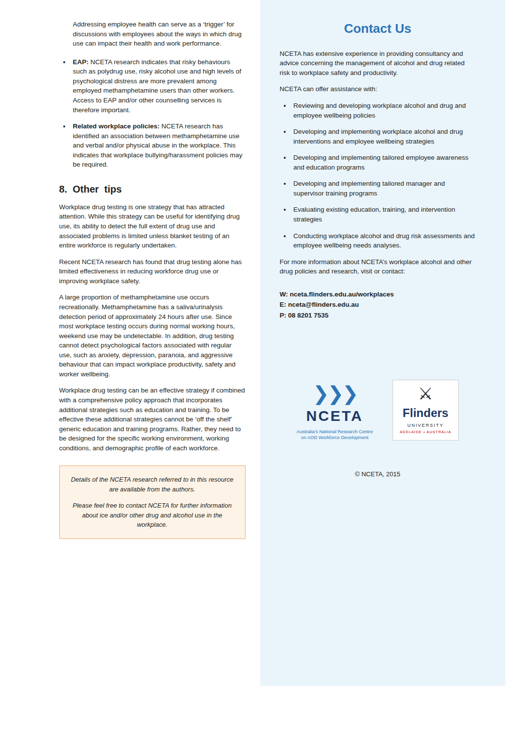Addressing employee health can serve as a ‘trigger’ for discussions with employees about the ways in which drug use can impact their health and work performance.
EAP: NCETA research indicates that risky behaviours such as polydrug use, risky alcohol use and high levels of psychological distress are more prevalent among employed methamphetamine users than other workers. Access to EAP and/or other counselling services is therefore important.
Related workplace policies: NCETA research has identified an association between methamphetamine use and verbal and/or physical abuse in the workplace. This indicates that workplace bullying/harassment policies may be required.
8. Other tips
Workplace drug testing is one strategy that has attracted attention. While this strategy can be useful for identifying drug use, its ability to detect the full extent of drug use and associated problems is limited unless blanket testing of an entire workforce is regularly undertaken.
Recent NCETA research has found that drug testing alone has limited effectiveness in reducing workforce drug use or improving workplace safety.
A large proportion of methamphetamine use occurs recreationally. Methamphetamine has a saliva/urinalysis detection period of approximately 24 hours after use. Since most workplace testing occurs during normal working hours, weekend use may be undetectable. In addition, drug testing cannot detect psychological factors associated with regular use, such as anxiety, depression, paranoia, and aggressive behaviour that can impact workplace productivity, safety and worker wellbeing.
Workplace drug testing can be an effective strategy if combined with a comprehensive policy approach that incorporates additional strategies such as education and training. To be effective these additional strategies cannot be ‘off the shelf’ generic education and training programs. Rather, they need to be designed for the specific working environment, working conditions, and demographic profile of each workforce.
Details of the NCETA research referred to in this resource are available from the authors.
Please feel free to contact NCETA for further information about ice and/or other drug and alcohol use in the workplace.
Contact Us
NCETA has extensive experience in providing consultancy and advice concerning the management of alcohol and drug related risk to workplace safety and productivity.
NCETA can offer assistance with:
Reviewing and developing workplace alcohol and drug and employee wellbeing policies
Developing and implementing workplace alcohol and drug interventions and employee wellbeing strategies
Developing and implementing tailored employee awareness and education programs
Developing and implementing tailored manager and supervisor training programs
Evaluating existing education, training, and intervention strategies
Conducting workplace alcohol and drug risk assessments and employee wellbeing needs analyses.
For more information about NCETA’s workplace alcohol and other drug policies and research, visit or contact:
W: nceta.flinders.edu.au/workplaces
E: nceta@flinders.edu.au
P: 08 8201 7535
❯❯❯
NCETA
Australia’s National Research Centre
on AOD Workforce Development
⚔
Flinders
UNIVERSITY
ADELAIDE • AUSTRALIA
© NCETA, 2015